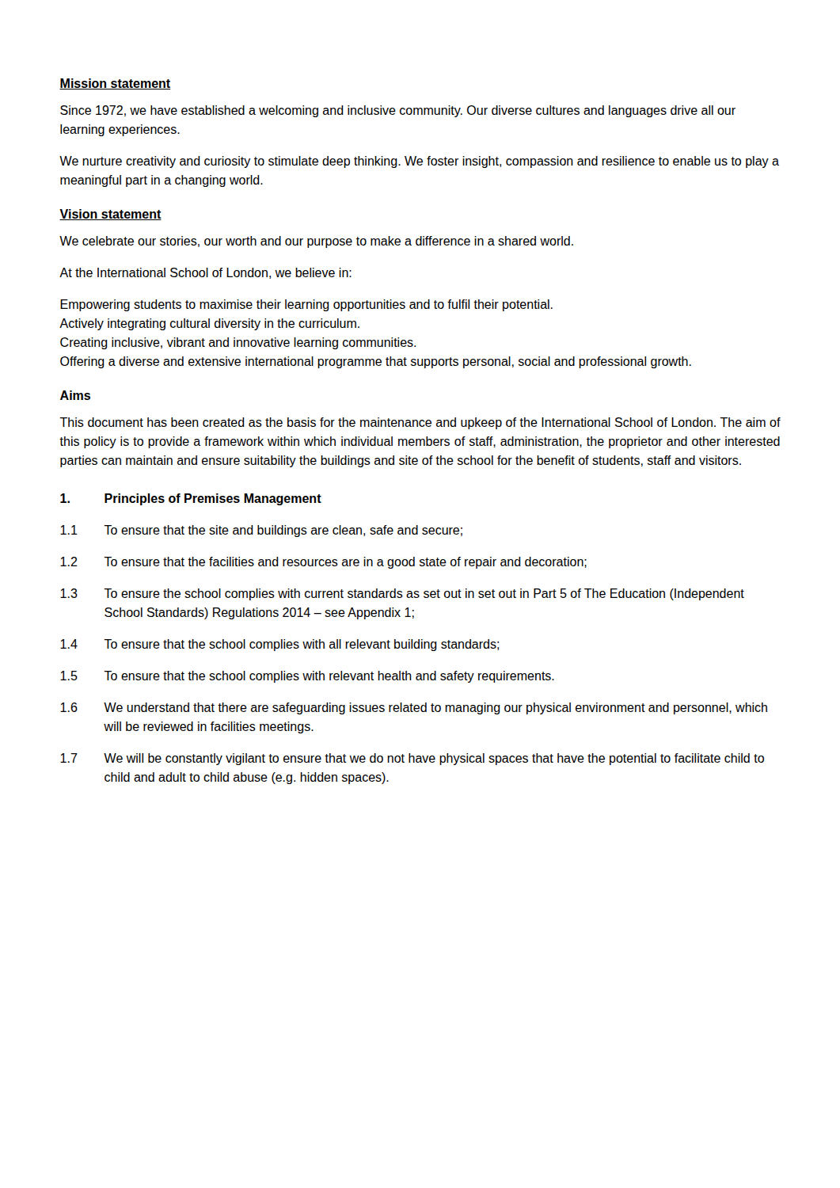Mission statement
Since 1972, we have established a welcoming and inclusive community. Our diverse cultures and languages drive all our learning experiences.
We nurture creativity and curiosity to stimulate deep thinking. We foster insight, compassion and resilience to enable us to play a meaningful part in a changing world.
Vision statement
We celebrate our stories, our worth and our purpose to make a difference in a shared world.
At the International School of London, we believe in:
Empowering students to maximise their learning opportunities and to fulfil their potential.
Actively integrating cultural diversity in the curriculum.
Creating inclusive, vibrant and innovative learning communities.
Offering a diverse and extensive international programme that supports personal, social and professional growth.
Aims
This document has been created as the basis for the maintenance and upkeep of the International School of London. The aim of this policy is to provide a framework within which individual members of staff, administration, the proprietor and other interested parties can maintain and ensure suitability the buildings and site of the school for the benefit of students, staff and visitors.
1. Principles of Premises Management
1.1 To ensure that the site and buildings are clean, safe and secure;
1.2 To ensure that the facilities and resources are in a good state of repair and decoration;
1.3 To ensure the school complies with current standards as set out in set out in Part 5 of The Education (Independent School Standards) Regulations 2014 – see Appendix 1;
1.4 To ensure that the school complies with all relevant building standards;
1.5 To ensure that the school complies with relevant health and safety requirements.
1.6 We understand that there are safeguarding issues related to managing our physical environment and personnel, which will be reviewed in facilities meetings.
1.7 We will be constantly vigilant to ensure that we do not have physical spaces that have the potential to facilitate child to child and adult to child abuse (e.g. hidden spaces).